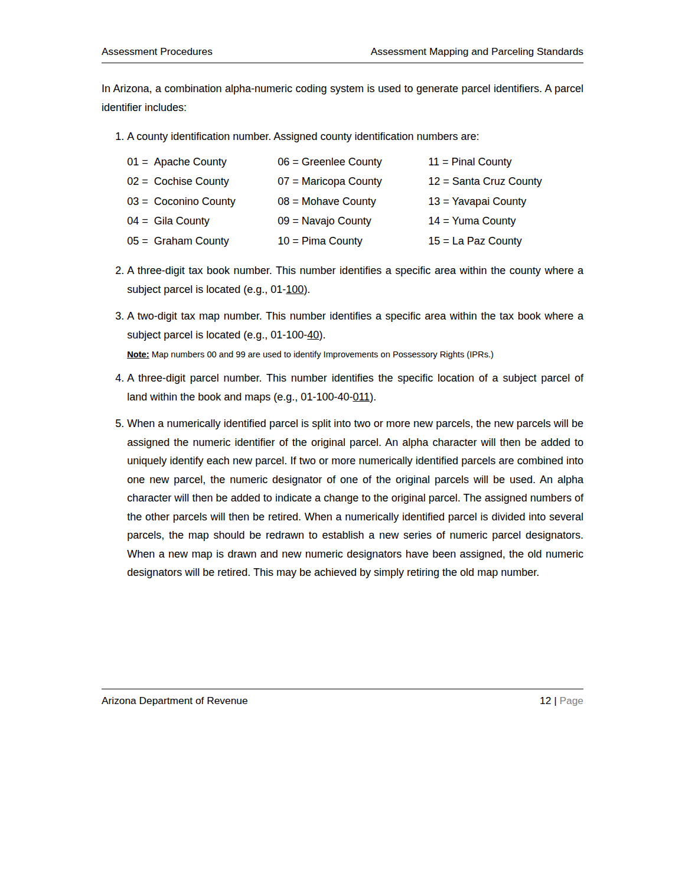Assessment Procedures
Assessment Mapping and Parceling Standards
In Arizona, a combination alpha-numeric coding system is used to generate parcel identifiers. A parcel identifier includes:
A county identification number. Assigned county identification numbers are:
| 01 = Apache County | 06 = Greenlee County | 11 = Pinal County |
| 02 = Cochise County | 07 = Maricopa County | 12 = Santa Cruz County |
| 03 = Coconino County | 08 = Mohave County | 13 = Yavapai County |
| 04 = Gila County | 09 = Navajo County | 14 = Yuma County |
| 05 = Graham County | 10 = Pima County | 15 = La Paz County |
A three-digit tax book number. This number identifies a specific area within the county where a subject parcel is located (e.g., 01-100).
A two-digit tax map number. This number identifies a specific area within the tax book where a subject parcel is located (e.g., 01-100-40).
Note: Map numbers 00 and 99 are used to identify Improvements on Possessory Rights (IPRs.)
A three-digit parcel number. This number identifies the specific location of a subject parcel of land within the book and maps (e.g., 01-100-40-011).
When a numerically identified parcel is split into two or more new parcels, the new parcels will be assigned the numeric identifier of the original parcel. An alpha character will then be added to uniquely identify each new parcel. If two or more numerically identified parcels are combined into one new parcel, the numeric designator of one of the original parcels will be used. An alpha character will then be added to indicate a change to the original parcel. The assigned numbers of the other parcels will then be retired. When a numerically identified parcel is divided into several parcels, the map should be redrawn to establish a new series of numeric parcel designators. When a new map is drawn and new numeric designators have been assigned, the old numeric designators will be retired. This may be achieved by simply retiring the old map number.
Arizona Department of Revenue
12 | Page